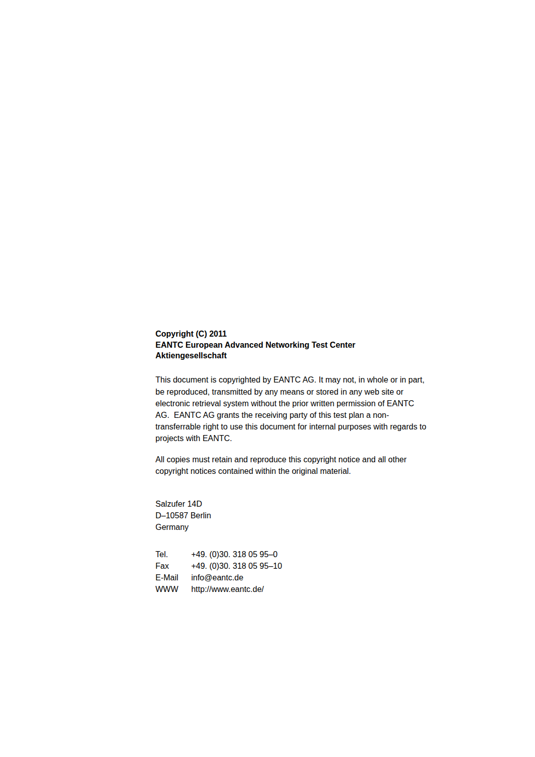Copyright (C) 2011 EANTC European Advanced Networking Test Center Aktiengesellschaft
This document is copyrighted by EANTC AG. It may not, in whole or in part, be reproduced, transmitted by any means or stored in any web site or electronic retrieval system without the prior written permission of EANTC AG. EANTC AG grants the receiving party of this test plan a non-transferrable right to use this document for internal purposes with regards to projects with EANTC.
All copies must retain and reproduce this copyright notice and all other copyright notices contained within the original material.
Salzufer 14D D–10587 Berlin Germany
| Tel. | +49. (0)30. 318 05 95–0 |
| Fax | +49. (0)30. 318 05 95–10 |
| E-Mail | info@eantc.de |
| WWW | http://www.eantc.de/ |